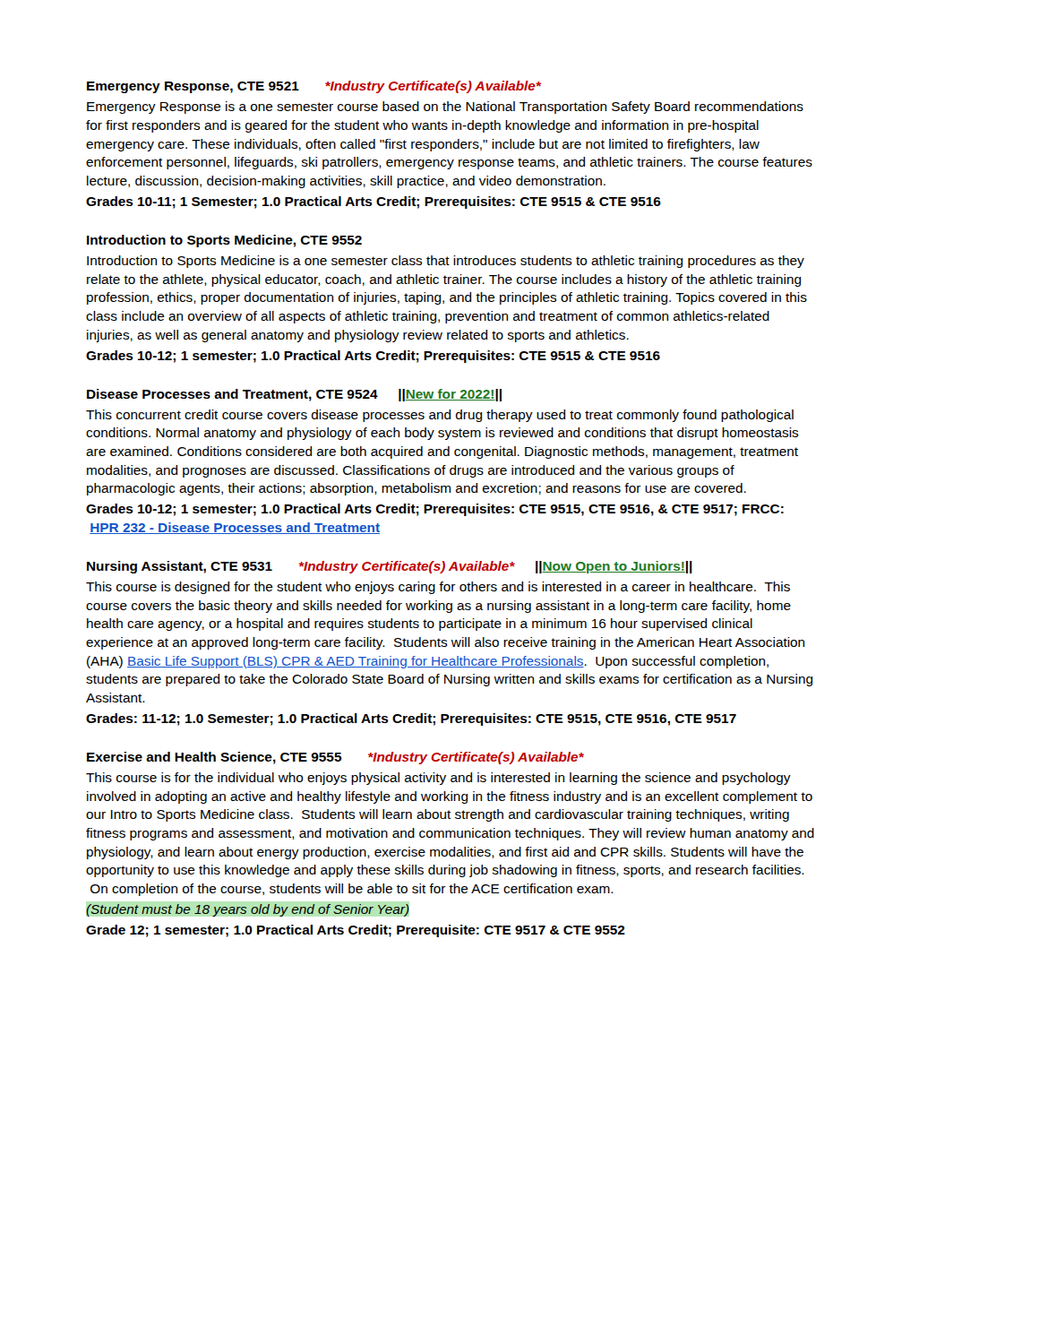Emergency Response, CTE 9521 *Industry Certificate(s) Available*
Emergency Response is a one semester course based on the National Transportation Safety Board recommendations for first responders and is geared for the student who wants in-depth knowledge and information in pre-hospital emergency care. These individuals, often called "first responders," include but are not limited to firefighters, law enforcement personnel, lifeguards, ski patrollers, emergency response teams, and athletic trainers. The course features lecture, discussion, decision-making activities, skill practice, and video demonstration.
Grades 10-11; 1 Semester; 1.0 Practical Arts Credit; Prerequisites: CTE 9515 & CTE 9516
Introduction to Sports Medicine, CTE 9552
Introduction to Sports Medicine is a one semester class that introduces students to athletic training procedures as they relate to the athlete, physical educator, coach, and athletic trainer. The course includes a history of the athletic training profession, ethics, proper documentation of injuries, taping, and the principles of athletic training. Topics covered in this class include an overview of all aspects of athletic training, prevention and treatment of common athletics-related injuries, as well as general anatomy and physiology review related to sports and athletics.
Grades 10-12; 1 semester; 1.0 Practical Arts Credit; Prerequisites: CTE 9515 & CTE 9516
Disease Processes and Treatment, CTE 9524 ||New for 2022!||
This concurrent credit course covers disease processes and drug therapy used to treat commonly found pathological conditions. Normal anatomy and physiology of each body system is reviewed and conditions that disrupt homeostasis are examined. Conditions considered are both acquired and congenital. Diagnostic methods, management, treatment modalities, and prognoses are discussed. Classifications of drugs are introduced and the various groups of pharmacologic agents, their actions; absorption, metabolism and excretion; and reasons for use are covered.
Grades 10-12; 1 semester; 1.0 Practical Arts Credit; Prerequisites: CTE 9515, CTE 9516, & CTE 9517; FRCC: HPR 232 - Disease Processes and Treatment
Nursing Assistant, CTE 9531 *Industry Certificate(s) Available* ||Now Open to Juniors!||
This course is designed for the student who enjoys caring for others and is interested in a career in healthcare. This course covers the basic theory and skills needed for working as a nursing assistant in a long-term care facility, home health care agency, or a hospital and requires students to participate in a minimum 16 hour supervised clinical experience at an approved long-term care facility. Students will also receive training in the American Heart Association (AHA) Basic Life Support (BLS) CPR & AED Training for Healthcare Professionals. Upon successful completion, students are prepared to take the Colorado State Board of Nursing written and skills exams for certification as a Nursing Assistant.
Grades: 11-12; 1.0 Semester; 1.0 Practical Arts Credit; Prerequisites: CTE 9515, CTE 9516, CTE 9517
Exercise and Health Science, CTE 9555 *Industry Certificate(s) Available*
This course is for the individual who enjoys physical activity and is interested in learning the science and psychology involved in adopting an active and healthy lifestyle and working in the fitness industry and is an excellent complement to our Intro to Sports Medicine class. Students will learn about strength and cardiovascular training techniques, writing fitness programs and assessment, and motivation and communication techniques. They will review human anatomy and physiology, and learn about energy production, exercise modalities, and first aid and CPR skills. Students will have the opportunity to use this knowledge and apply these skills during job shadowing in fitness, sports, and research facilities. On completion of the course, students will be able to sit for the ACE certification exam.
(Student must be 18 years old by end of Senior Year)
Grade 12; 1 semester; 1.0 Practical Arts Credit; Prerequisite: CTE 9517 & CTE 9552